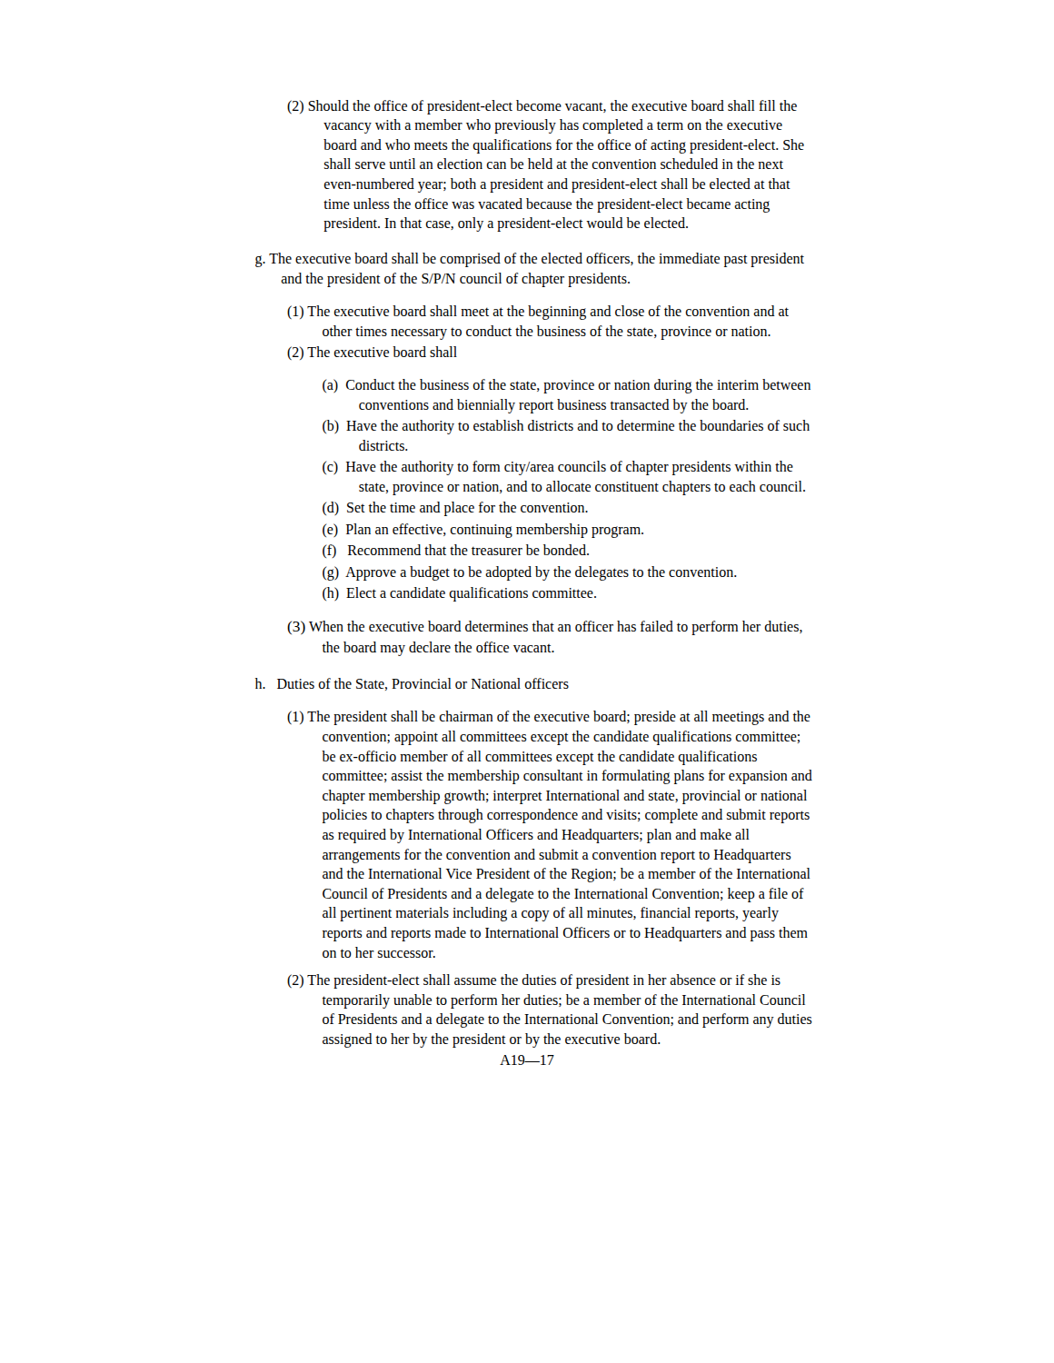(2) Should the office of president-elect become vacant, the executive board shall fill the vacancy with a member who previously has completed a term on the executive board and who meets the qualifications for the office of acting president-elect. She shall serve until an election can be held at the convention scheduled in the next even-numbered year; both a president and president-elect shall be elected at that time unless the office was vacated because the president-elect became acting president. In that case, only a president-elect would be elected.
g. The executive board shall be comprised of the elected officers, the immediate past president and the president of the S/P/N council of chapter presidents.
(1) The executive board shall meet at the beginning and close of the convention and at other times necessary to conduct the business of the state, province or nation.
(2) The executive board shall
(a) Conduct the business of the state, province or nation during the interim between conventions and biennially report business transacted by the board.
(b) Have the authority to establish districts and to determine the boundaries of such districts.
(c) Have the authority to form city/area councils of chapter presidents within the state, province or nation, and to allocate constituent chapters to each council.
(d) Set the time and place for the convention.
(e) Plan an effective, continuing membership program.
(f) Recommend that the treasurer be bonded.
(g) Approve a budget to be adopted by the delegates to the convention.
(h) Elect a candidate qualifications committee.
(3) When the executive board determines that an officer has failed to perform her duties, the board may declare the office vacant.
h. Duties of the State, Provincial or National officers
(1) The president shall be chairman of the executive board; preside at all meetings and the convention; appoint all committees except the candidate qualifications committee; be ex-officio member of all committees except the candidate qualifications committee; assist the membership consultant in formulating plans for expansion and chapter membership growth; interpret International and state, provincial or national policies to chapters through correspondence and visits; complete and submit reports as required by International Officers and Headquarters; plan and make all arrangements for the convention and submit a convention report to Headquarters and the International Vice President of the Region; be a member of the International Council of Presidents and a delegate to the International Convention; keep a file of all pertinent materials including a copy of all minutes, financial reports, yearly reports and reports made to International Officers or to Headquarters and pass them on to her successor.
(2) The president-elect shall assume the duties of president in her absence or if she is temporarily unable to perform her duties; be a member of the International Council of Presidents and a delegate to the International Convention; and perform any duties assigned to her by the president or by the executive board.
A19—17